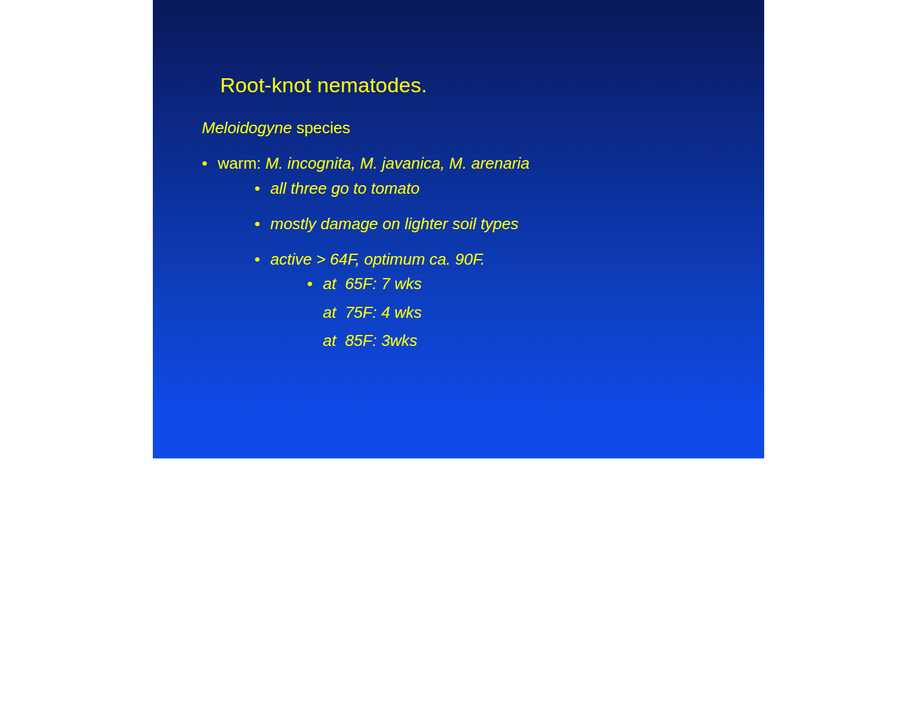Root-knot nematodes.
Meloidogyne species
warm: M. incognita, M. javanica, M. arenaria
all three go to tomato
mostly damage on lighter soil types
active > 64F, optimum ca. 90F.
at 65F: 7 wks
at 75F: 4 wks
at 85F: 3wks